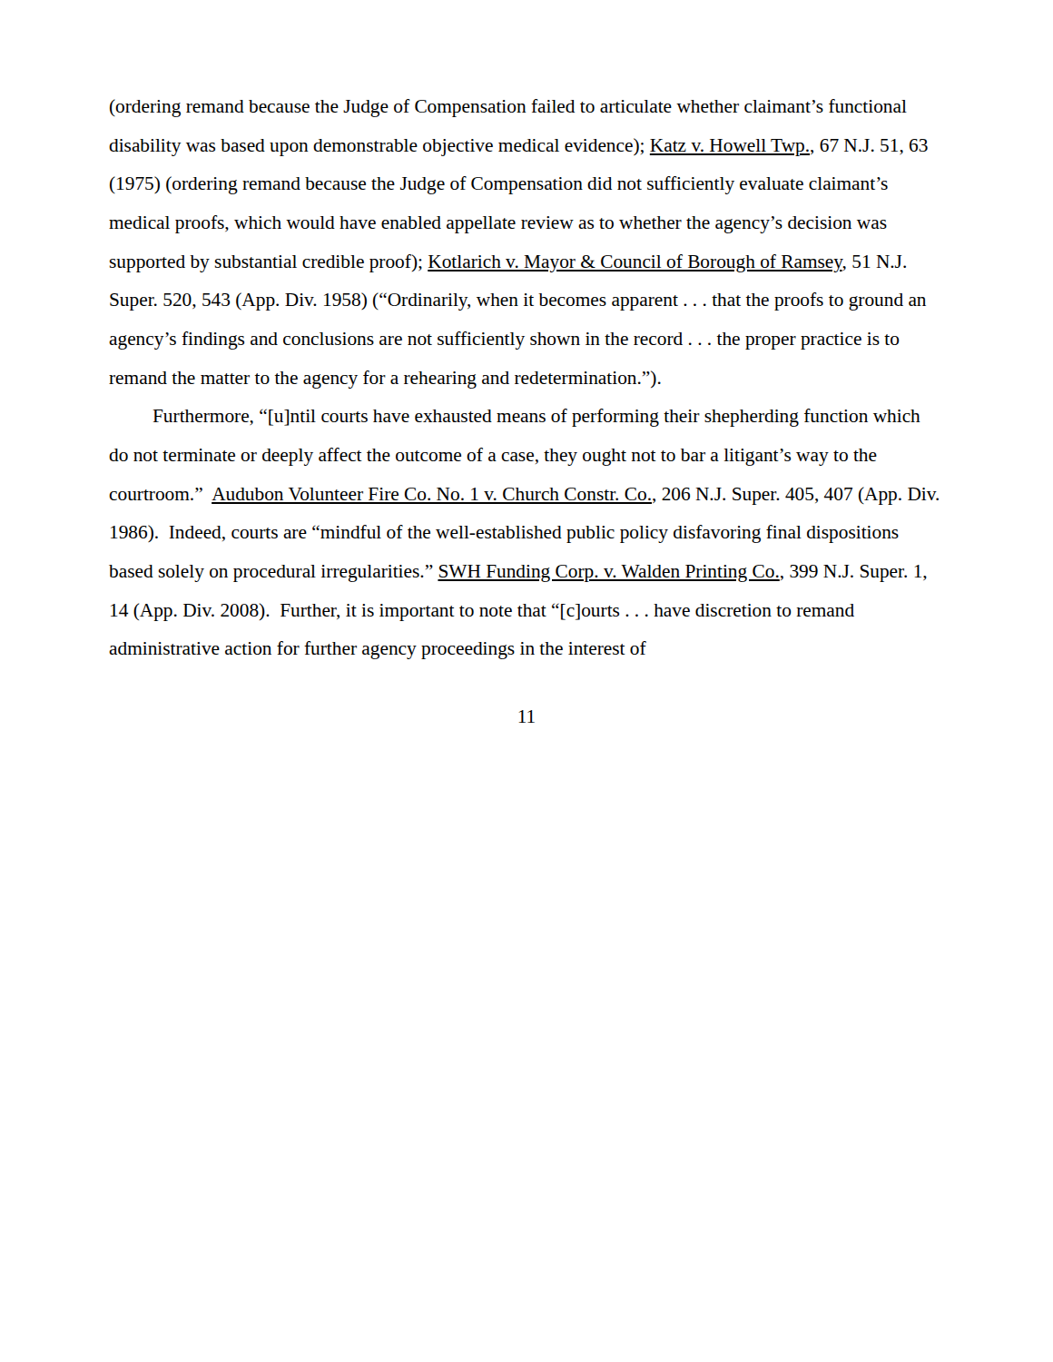(ordering remand because the Judge of Compensation failed to articulate whether claimant’s functional disability was based upon demonstrable objective medical evidence); Katz v. Howell Twp., 67 N.J. 51, 63 (1975) (ordering remand because the Judge of Compensation did not sufficiently evaluate claimant’s medical proofs, which would have enabled appellate review as to whether the agency’s decision was supported by substantial credible proof); Kotlarich v. Mayor & Council of Borough of Ramsey, 51 N.J. Super. 520, 543 (App. Div. 1958) (“Ordinarily, when it becomes apparent . . . that the proofs to ground an agency’s findings and conclusions are not sufficiently shown in the record . . . the proper practice is to remand the matter to the agency for a rehearing and redetermination.”).
Furthermore, “[u]ntil courts have exhausted means of performing their shepherding function which do not terminate or deeply affect the outcome of a case, they ought not to bar a litigant’s way to the courtroom.” Audubon Volunteer Fire Co. No. 1 v. Church Constr. Co., 206 N.J. Super. 405, 407 (App. Div. 1986). Indeed, courts are “mindful of the well-established public policy disfavoring final dispositions based solely on procedural irregularities.” SWH Funding Corp. v. Walden Printing Co., 399 N.J. Super. 1, 14 (App. Div. 2008). Further, it is important to note that “[c]ourts . . . have discretion to remand administrative action for further agency proceedings in the interest of
11